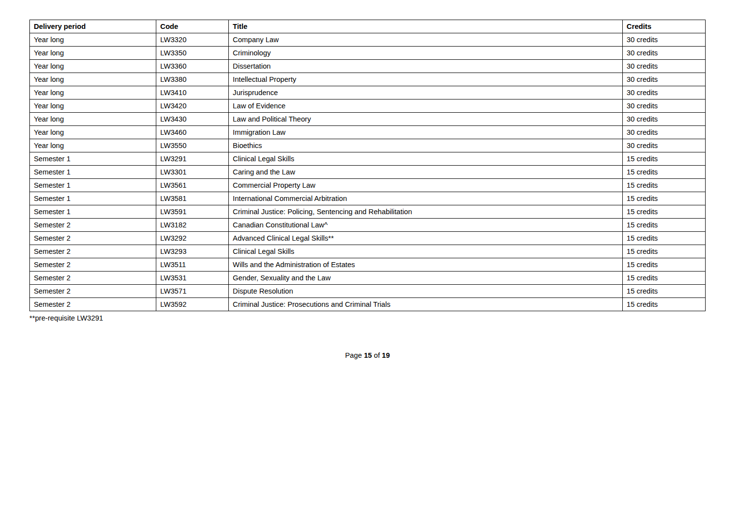| Delivery period | Code | Title | Credits |
| --- | --- | --- | --- |
| Year long | LW3320 | Company Law | 30 credits |
| Year long | LW3350 | Criminology | 30 credits |
| Year long | LW3360 | Dissertation | 30 credits |
| Year long | LW3380 | Intellectual Property | 30 credits |
| Year long | LW3410 | Jurisprudence | 30 credits |
| Year long | LW3420 | Law of Evidence | 30 credits |
| Year long | LW3430 | Law and Political Theory | 30 credits |
| Year long | LW3460 | Immigration Law | 30 credits |
| Year long | LW3550 | Bioethics | 30 credits |
| Semester 1 | LW3291 | Clinical Legal Skills | 15 credits |
| Semester 1 | LW3301 | Caring and the Law | 15 credits |
| Semester 1 | LW3561 | Commercial Property Law | 15 credits |
| Semester 1 | LW3581 | International Commercial Arbitration | 15 credits |
| Semester 1 | LW3591 | Criminal Justice: Policing, Sentencing and Rehabilitation | 15 credits |
| Semester 2 | LW3182 | Canadian Constitutional Law^ | 15 credits |
| Semester 2 | LW3292 | Advanced Clinical Legal Skills** | 15 credits |
| Semester 2 | LW3293 | Clinical Legal Skills | 15 credits |
| Semester 2 | LW3511 | Wills and the Administration of Estates | 15 credits |
| Semester 2 | LW3531 | Gender, Sexuality and the Law | 15 credits |
| Semester 2 | LW3571 | Dispute Resolution | 15 credits |
| Semester 2 | LW3592 | Criminal Justice: Prosecutions and Criminal Trials | 15 credits |
**pre-requisite LW3291
Page 15 of 19